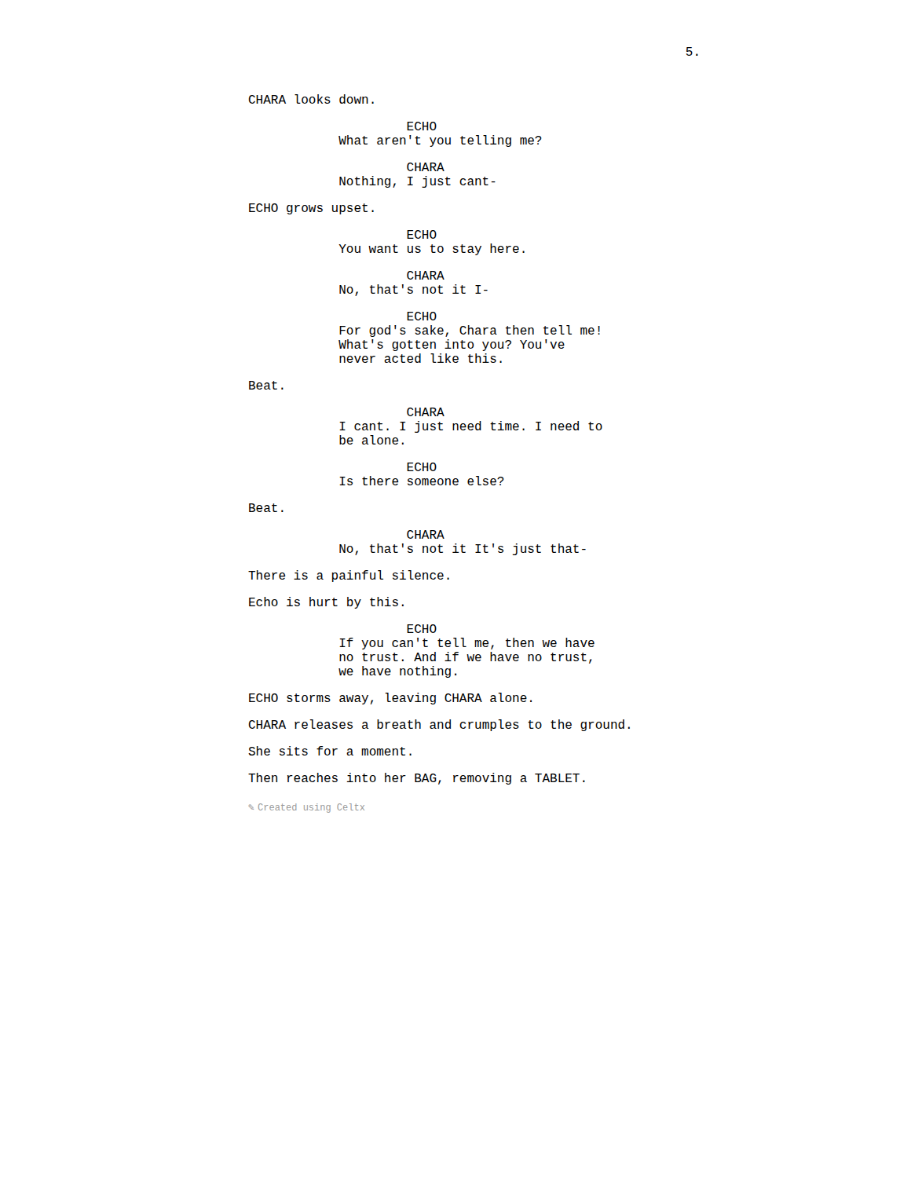5.
CHARA looks down.
ECHO
What aren't you telling me?
CHARA
Nothing, I just cant-
ECHO grows upset.
ECHO
You want us to stay here.
CHARA
No, that's not it I-
ECHO
For god's sake, Chara then tell me! What's gotten into you? You've never acted like this.
Beat.
CHARA
I cant. I just need time. I need to be alone.
ECHO
Is there someone else?
Beat.
CHARA
No, that's not it It's just that-
There is a painful silence.
Echo is hurt by this.
ECHO
If you can't tell me, then we have no trust. And if we have no trust, we have nothing.
ECHO storms away, leaving CHARA alone.
CHARA releases a breath and crumples to the ground.
She sits for a moment.
Then reaches into her BAG, removing a TABLET.
✎Created using Celtx